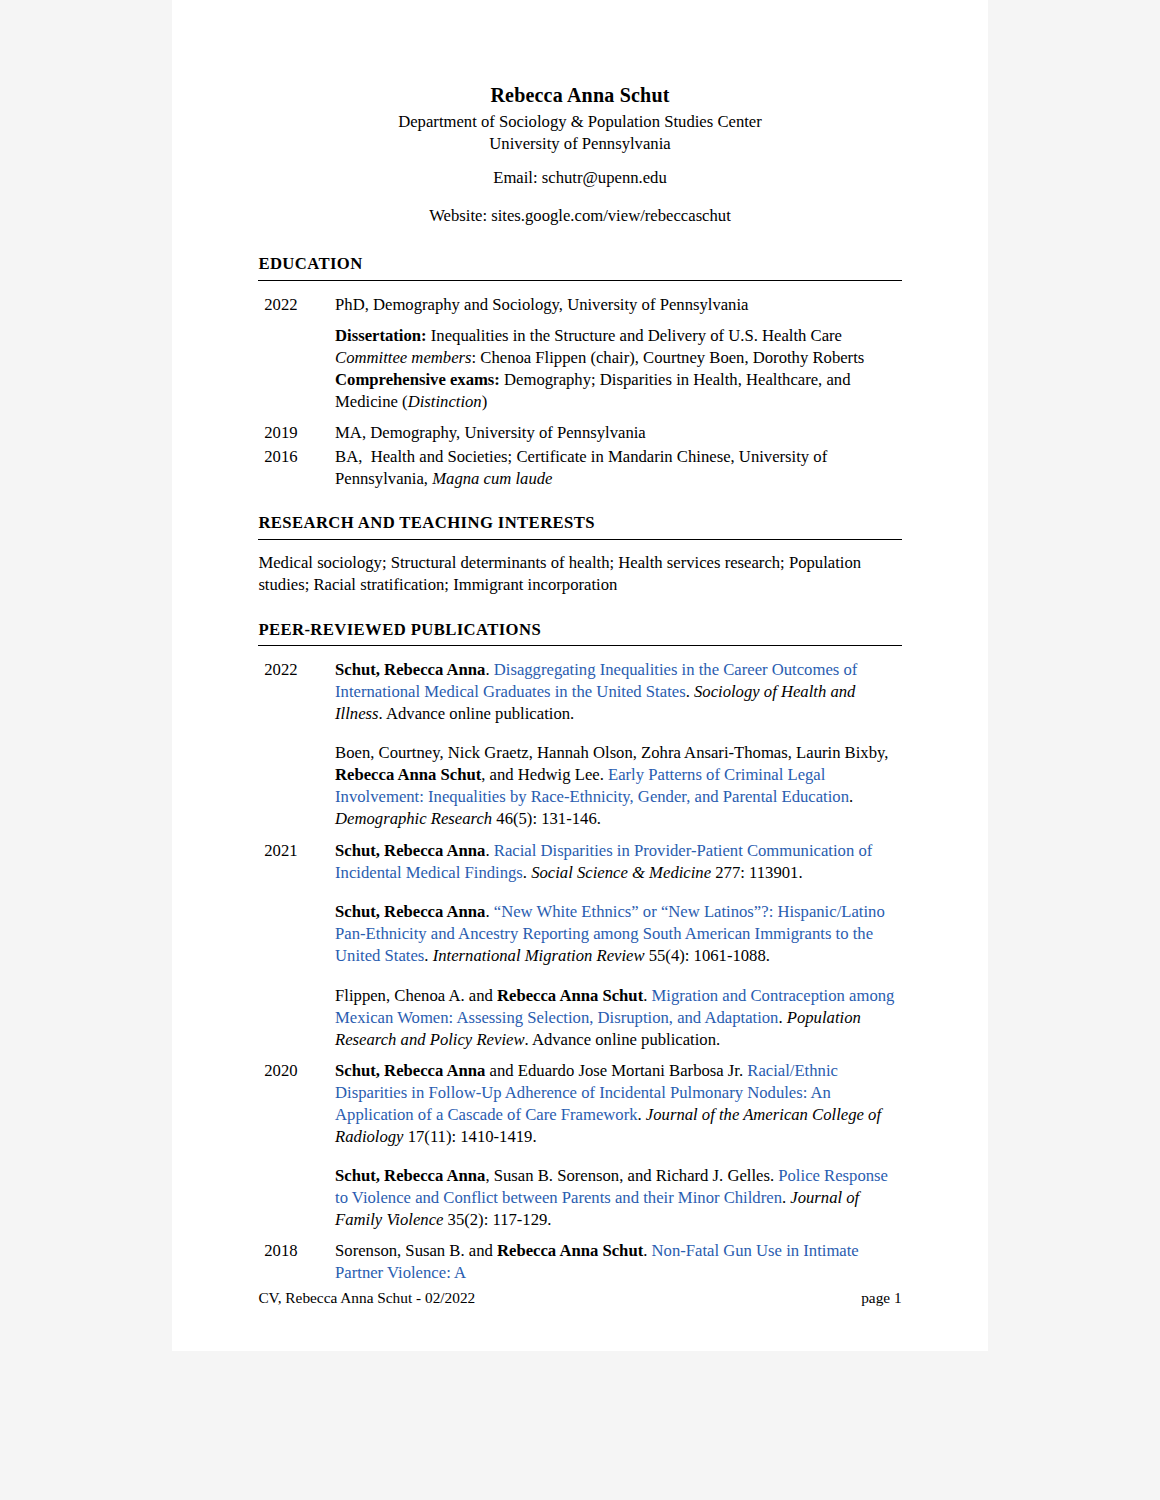Rebecca Anna Schut
Department of Sociology & Population Studies Center
University of Pennsylvania
Email: schutr@upenn.edu
Website: sites.google.com/view/rebeccaschut
EDUCATION
2022
PhD, Demography and Sociology, University of Pennsylvania
Dissertation: Inequalities in the Structure and Delivery of U.S. Health Care
Committee members: Chenoa Flippen (chair), Courtney Boen, Dorothy Roberts
Comprehensive exams: Demography; Disparities in Health, Healthcare, and Medicine (Distinction)
2019
MA, Demography, University of Pennsylvania
2016
BA, Health and Societies; Certificate in Mandarin Chinese, University of Pennsylvania, Magna cum laude
RESEARCH AND TEACHING INTERESTS
Medical sociology; Structural determinants of health; Health services research; Population studies; Racial stratification; Immigrant incorporation
PEER-REVIEWED PUBLICATIONS
2022
Schut, Rebecca Anna. Disaggregating Inequalities in the Career Outcomes of International Medical Graduates in the United States. Sociology of Health and Illness. Advance online publication.
Boen, Courtney, Nick Graetz, Hannah Olson, Zohra Ansari-Thomas, Laurin Bixby, Rebecca Anna Schut, and Hedwig Lee. Early Patterns of Criminal Legal Involvement: Inequalities by Race-Ethnicity, Gender, and Parental Education. Demographic Research 46(5): 131-146.
2021
Schut, Rebecca Anna. Racial Disparities in Provider-Patient Communication of Incidental Medical Findings. Social Science & Medicine 277: 113901.
Schut, Rebecca Anna. “New White Ethnics” or “New Latinos”?: Hispanic/Latino Pan-Ethnicity and Ancestry Reporting among South American Immigrants to the United States. International Migration Review 55(4): 1061-1088.
Flippen, Chenoa A. and Rebecca Anna Schut. Migration and Contraception among Mexican Women: Assessing Selection, Disruption, and Adaptation. Population Research and Policy Review. Advance online publication.
2020
Schut, Rebecca Anna and Eduardo Jose Mortani Barbosa Jr. Racial/Ethnic Disparities in Follow-Up Adherence of Incidental Pulmonary Nodules: An Application of a Cascade of Care Framework. Journal of the American College of Radiology 17(11): 1410-1419.
Schut, Rebecca Anna, Susan B. Sorenson, and Richard J. Gelles. Police Response to Violence and Conflict between Parents and their Minor Children. Journal of Family Violence 35(2): 117-129.
2018
Sorenson, Susan B. and Rebecca Anna Schut. Non-Fatal Gun Use in Intimate Partner Violence: A
CV, Rebecca Anna Schut - 02/2022 page 1